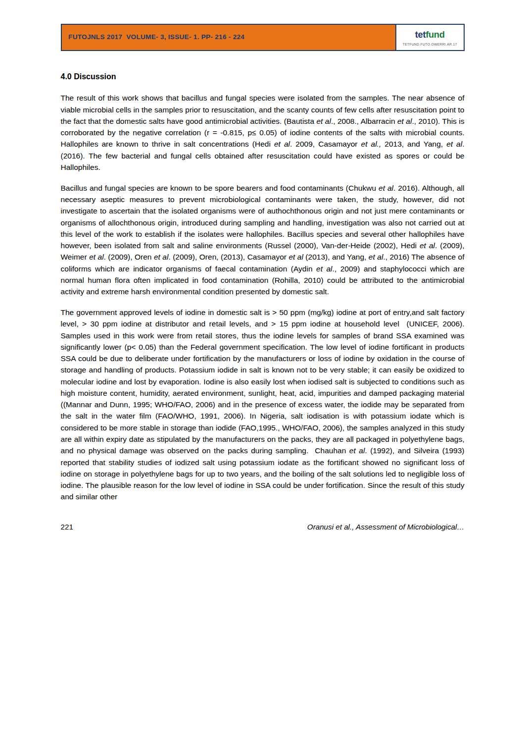FUTOJNLS 2017 VOLUME- 3, ISSUE- 1. PP- 216 - 224
tetfund
TETFUND.FUTO.OWERRI.AR.17
4.0 Discussion
The result of this work shows that bacillus and fungal species were isolated from the samples. The near absence of viable microbial cells in the samples prior to resuscitation, and the scanty counts of few cells after resuscitation point to the fact that the domestic salts have good antimicrobial activities. (Bautista et al., 2008., Albarracin et al., 2010). This is corroborated by the negative correlation (r = -0.815, p≤ 0.05) of iodine contents of the salts with microbial counts. Hallophiles are known to thrive in salt concentrations (Hedi et al. 2009, Casamayor et al., 2013, and Yang, et al. (2016). The few bacterial and fungal cells obtained after resuscitation could have existed as spores or could be Hallophiles.
Bacillus and fungal species are known to be spore bearers and food contaminants (Chukwu et al. 2016). Although, all necessary aseptic measures to prevent microbiological contaminants were taken, the study, however, did not investigate to ascertain that the isolated organisms were of authochthonous origin and not just mere contaminants or organisms of allochthonous origin, introduced during sampling and handling, investigation was also not carried out at this level of the work to establish if the isolates were hallophiles. Bacillus species and several other hallophiles have however, been isolated from salt and saline environments (Russel (2000), Van-der-Heide (2002), Hedi et al. (2009), Weimer et al. (2009), Oren et al. (2009), Oren, (2013), Casamayor et al (2013), and Yang, et al., 2016) The absence of coliforms which are indicator organisms of faecal contamination (Aydin et al., 2009) and staphylococci which are normal human flora often implicated in food contamination (Rohilla, 2010) could be attributed to the antimicrobial activity and extreme harsh environmental condition presented by domestic salt.
The government approved levels of iodine in domestic salt is > 50 ppm (mg/kg) iodine at port of entry,and salt factory level, > 30 ppm iodine at distributor and retail levels, and > 15 ppm iodine at household level (UNICEF, 2006). Samples used in this work were from retail stores, thus the iodine levels for samples of brand SSA examined was significantly lower (p< 0.05) than the Federal government specification. The low level of iodine fortificant in products SSA could be due to deliberate under fortification by the manufacturers or loss of iodine by oxidation in the course of storage and handling of products. Potassium iodide in salt is known not to be very stable; it can easily be oxidized to molecular iodine and lost by evaporation. Iodine is also easily lost when iodised salt is subjected to conditions such as high moisture content, humidity, aerated environment, sunlight, heat, acid, impurities and damped packaging material ((Mannar and Dunn, 1995; WHO/FAO, 2006) and in the presence of excess water, the iodide may be separated from the salt in the water film (FAO/WHO, 1991, 2006). In Nigeria, salt iodisation is with potassium iodate which is considered to be more stable in storage than iodide (FAO,1995., WHO/FAO, 2006), the samples analyzed in this study are all within expiry date as stipulated by the manufacturers on the packs, they are all packaged in polyethylene bags, and no physical damage was observed on the packs during sampling. Chauhan et al. (1992), and Silveira (1993) reported that stability studies of iodized salt using potassium iodate as the fortificant showed no significant loss of iodine on storage in polyethylene bags for up to two years, and the boiling of the salt solutions led to negligible loss of iodine. The plausible reason for the low level of iodine in SSA could be under fortification. Since the result of this study and similar other
221 Oranusi et al., Assessment of Microbiological…